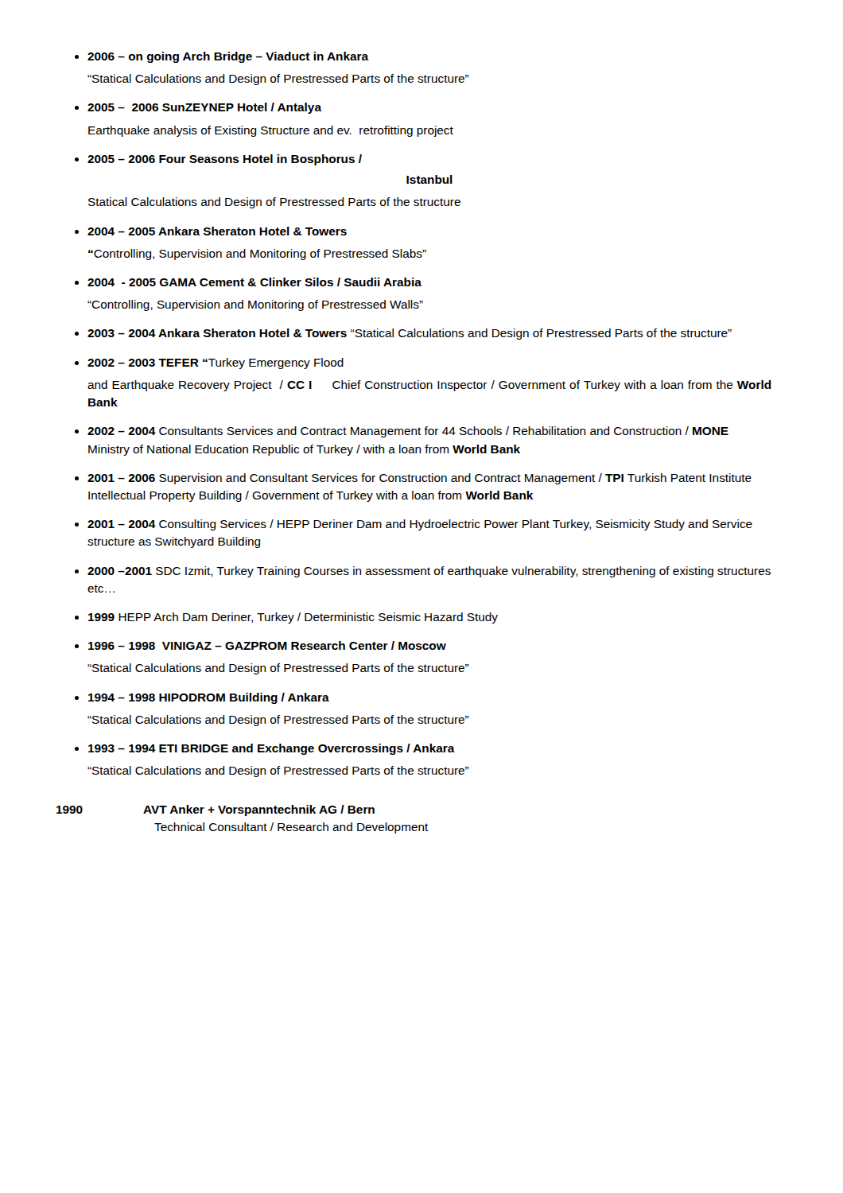2006 – on going Arch Bridge – Viaduct in Ankara
“Statical Calculations and Design of Prestressed Parts of the structure”
2005 – 2006 SunZEYNEP Hotel / Antalya
Earthquake analysis of Existing Structure and ev. retrofitting project
2005 – 2006 Four Seasons Hotel in Bosphorus / Istanbul
Statical Calculations and Design of Prestressed Parts of the structure
2004 – 2005 Ankara Sheraton Hotel & Towers
“Controlling, Supervision and Monitoring of Prestressed Slabs”
2004 - 2005 GAMA Cement & Clinker Silos / Saudii Arabia
“Controlling, Supervision and Monitoring of Prestressed Walls”
2003 – 2004 Ankara Sheraton Hotel & Towers “Statical Calculations and Design of Prestressed Parts of the structure”
2002 – 2003 TEFER “Turkey Emergency Flood
and Earthquake Recovery Project / CC I Chief Construction Inspector / Government of Turkey with a loan from the World Bank
2002 – 2004 Consultants Services and Contract Management for 44 Schools / Rehabilitation and Construction / MONE Ministry of National Education Republic of Turkey / with a loan from World Bank
2001 – 2006 Supervision and Consultant Services for Construction and Contract Management / TPI Turkish Patent Institute Intellectual Property Building / Government of Turkey with a loan from World Bank
2001 – 2004 Consulting Services / HEPP Deriner Dam and Hydroelectric Power Plant Turkey, Seismicity Study and Service structure as Switchyard Building
2000 –2001 SDC Izmit, Turkey Training Courses in assessment of earthquake vulnerability, strengthening of existing structures etc…
1999 HEPP Arch Dam Deriner, Turkey / Deterministic Seismic Hazard Study
1996 – 1998 VINIGAZ – GAZPROM Research Center / Moscow
“Statical Calculations and Design of Prestressed Parts of the structure”
1994 – 1998 HIPODROM Building / Ankara
“Statical Calculations and Design of Prestressed Parts of the structure”
1993 – 1994 ETI BRIDGE and Exchange Overcrossings / Ankara
“Statical Calculations and Design of Prestressed Parts of the structure”
1990
AVT Anker + Vorspanntechnik AG / Bern Technical Consultant / Research and Development